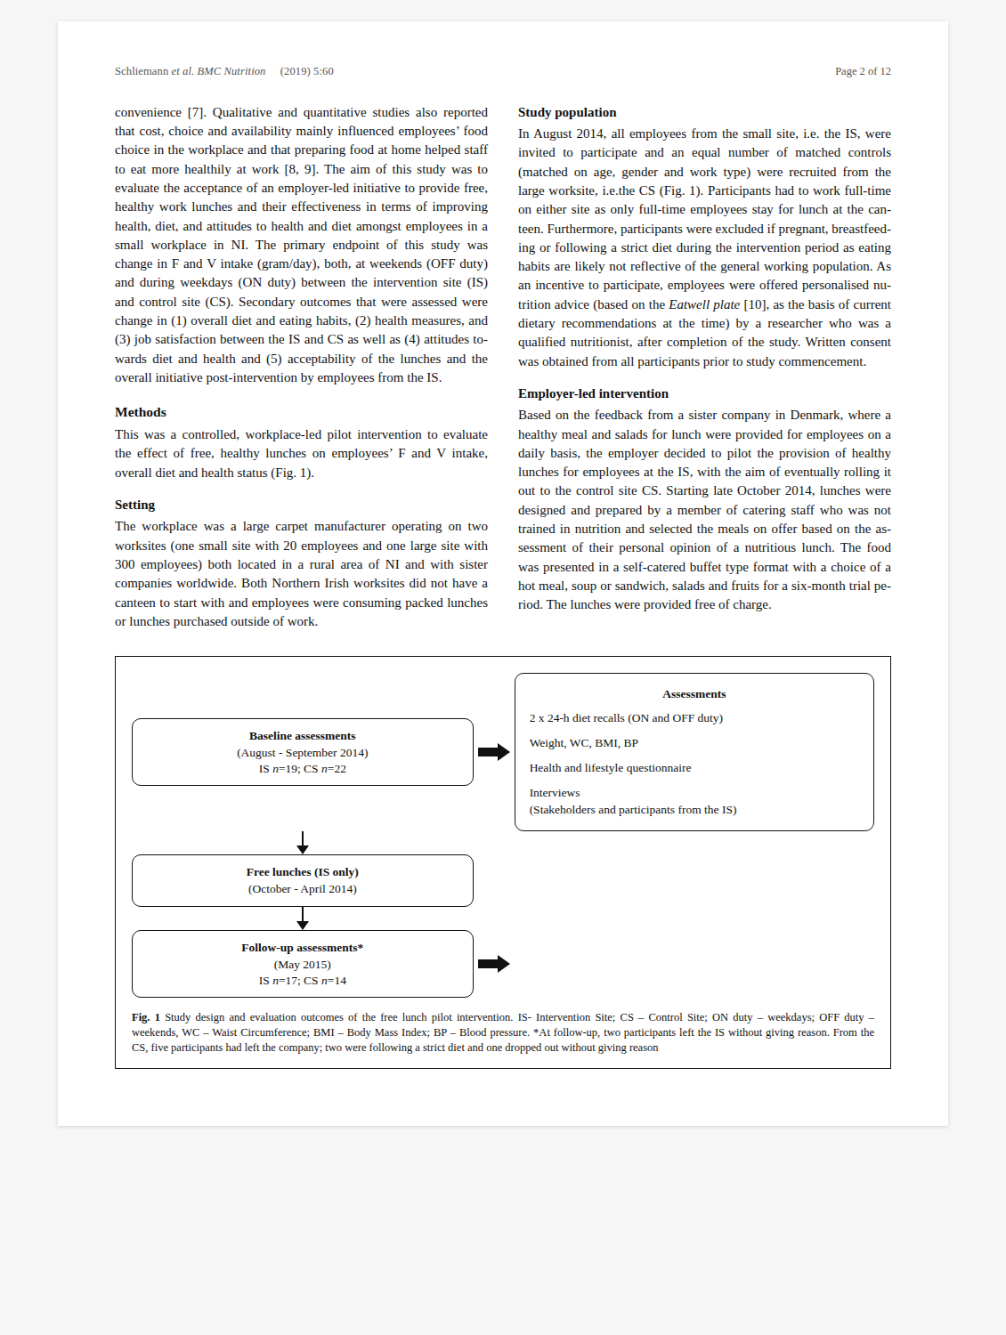Schliemann et al. BMC Nutrition (2019) 5:60
Page 2 of 12
convenience [7]. Qualitative and quantitative studies also reported that cost, choice and availability mainly influenced employees’ food choice in the workplace and that preparing food at home helped staff to eat more healthily at work [8, 9]. The aim of this study was to evaluate the acceptance of an employer-led initiative to provide free, healthy work lunches and their effectiveness in terms of improving health, diet, and attitudes to health and diet amongst employees in a small workplace in NI. The primary endpoint of this study was change in F and V intake (gram/day), both, at weekends (OFF duty) and during weekdays (ON duty) between the intervention site (IS) and control site (CS). Secondary outcomes that were assessed were change in (1) overall diet and eating habits, (2) health measures, and (3) job satisfaction between the IS and CS as well as (4) attitudes towards diet and health and (5) acceptability of the lunches and the overall initiative post-intervention by employees from the IS.
Methods
This was a controlled, workplace-led pilot intervention to evaluate the effect of free, healthy lunches on employees’ F and V intake, overall diet and health status (Fig. 1).
Setting
The workplace was a large carpet manufacturer operating on two worksites (one small site with 20 employees and one large site with 300 employees) both located in a rural area of NI and with sister companies worldwide. Both Northern Irish worksites did not have a canteen to start with and employees were consuming packed lunches or lunches purchased outside of work.
Study population
In August 2014, all employees from the small site, i.e. the IS, were invited to participate and an equal number of matched controls (matched on age, gender and work type) were recruited from the large worksite, i.e.the CS (Fig. 1). Participants had to work full-time on either site as only full-time employees stay for lunch at the canteen. Furthermore, participants were excluded if pregnant, breastfeeding or following a strict diet during the intervention period as eating habits are likely not reflective of the general working population. As an incentive to participate, employees were offered personalised nutrition advice (based on the Eatwell plate [10], as the basis of current dietary recommendations at the time) by a researcher who was a qualified nutritionist, after completion of the study. Written consent was obtained from all participants prior to study commencement.
Employer-led intervention
Based on the feedback from a sister company in Denmark, where a healthy meal and salads for lunch were provided for employees on a daily basis, the employer decided to pilot the provision of healthy lunches for employees at the IS, with the aim of eventually rolling it out to the control site CS. Starting late October 2014, lunches were designed and prepared by a member of catering staff who was not trained in nutrition and selected the meals on offer based on the assessment of their personal opinion of a nutritious lunch. The food was presented in a self-catered buffet type format with a choice of a hot meal, soup or sandwich, salads and fruits for a six-month trial period. The lunches were provided free of charge.
Baseline assessments (August - September 2014) IS n=19; CS n=22
Assessments
2 x 24-h diet recalls (ON and OFF duty)
Weight, WC, BMI, BP
Health and lifestyle questionnaire
Interviews
(Stakeholders and participants from the IS)
Free lunches (IS only) (October - April 2014)
Follow-up assessments* (May 2015) IS n=17; CS n=14
Fig. 1 Study design and evaluation outcomes of the free lunch pilot intervention. IS- Intervention Site; CS – Control Site; ON duty – weekdays; OFF duty – weekends, WC – Waist Circumference; BMI – Body Mass Index; BP – Blood pressure. *At follow-up, two participants left the IS without giving reason. From the CS, five participants had left the company; two were following a strict diet and one dropped out without giving reason